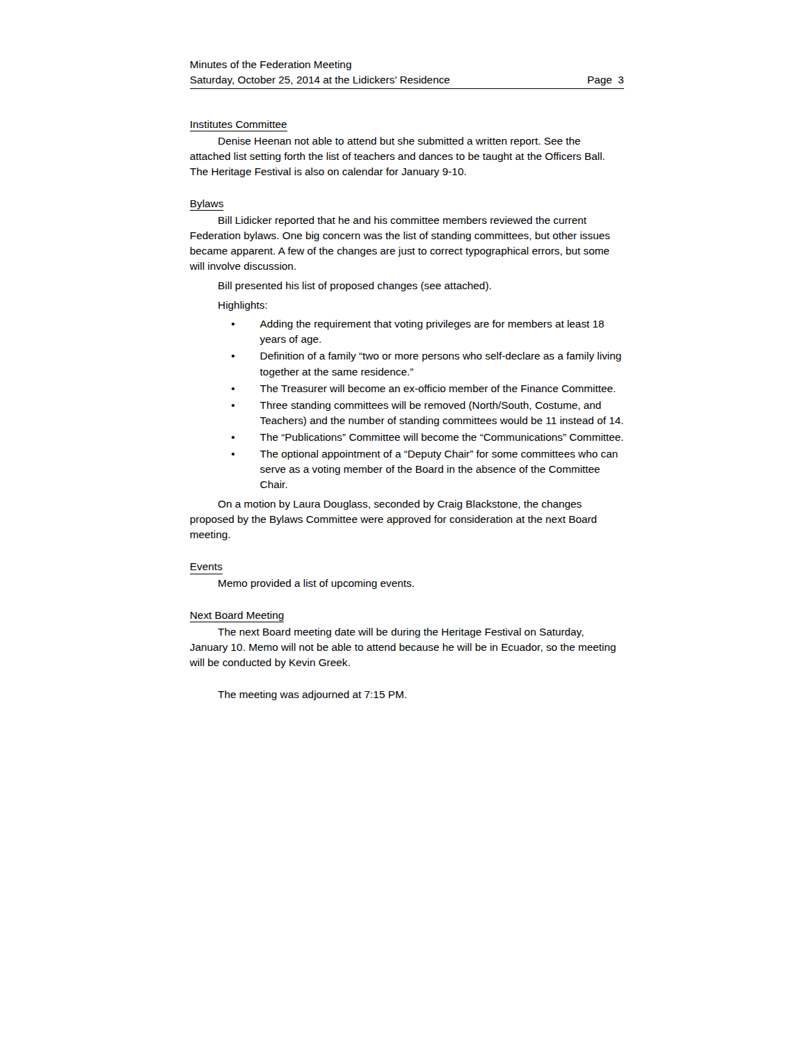Minutes of the Federation Meeting
Saturday, October 25, 2014 at the Lidickers’ Residence Page 3
Institutes Committee
Denise Heenan not able to attend but she submitted a written report. See the attached list setting forth the list of teachers and dances to be taught at the Officers Ball. The Heritage Festival is also on calendar for January 9-10.
Bylaws
Bill Lidicker reported that he and his committee members reviewed the current Federation bylaws. One big concern was the list of standing committees, but other issues became apparent. A few of the changes are just to correct typographical errors, but some will involve discussion.
Bill presented his list of proposed changes (see attached).
Highlights:
Adding the requirement that voting privileges are for members at least 18 years of age.
Definition of a family “two or more persons who self-declare as a family living together at the same residence.”
The Treasurer will become an ex-officio member of the Finance Committee.
Three standing committees will be removed (North/South, Costume, and Teachers) and the number of standing committees would be 11 instead of 14.
The “Publications” Committee will become the “Communications” Committee.
The optional appointment of a “Deputy Chair” for some committees who can serve as a voting member of the Board in the absence of the Committee Chair.
On a motion by Laura Douglass, seconded by Craig Blackstone, the changes proposed by the Bylaws Committee were approved for consideration at the next Board meeting.
Events
Memo provided a list of upcoming events.
Next Board Meeting
The next Board meeting date will be during the Heritage Festival on Saturday, January 10. Memo will not be able to attend because he will be in Ecuador, so the meeting will be conducted by Kevin Greek.
The meeting was adjourned at 7:15 PM.